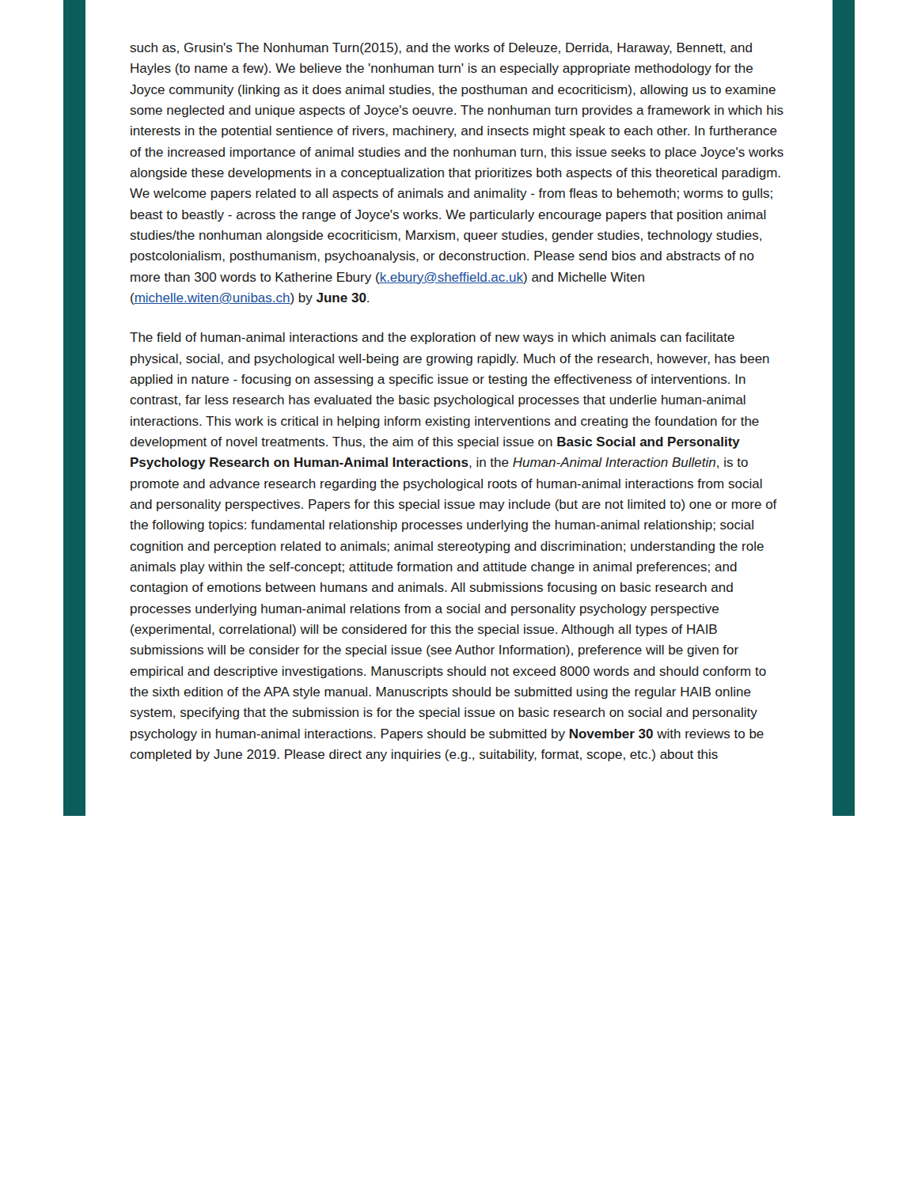such as, Grusin's The Nonhuman Turn(2015), and the works of Deleuze, Derrida, Haraway, Bennett, and Hayles (to name a few). We believe the 'nonhuman turn' is an especially appropriate methodology for the Joyce community (linking as it does animal studies, the posthuman and ecocriticism), allowing us to examine some neglected and unique aspects of Joyce's oeuvre. The nonhuman turn provides a framework in which his interests in the potential sentience of rivers, machinery, and insects might speak to each other. In furtherance of the increased importance of animal studies and the nonhuman turn, this issue seeks to place Joyce's works alongside these developments in a conceptualization that prioritizes both aspects of this theoretical paradigm. We welcome papers related to all aspects of animals and animality - from fleas to behemoth; worms to gulls; beast to beastly - across the range of Joyce's works. We particularly encourage papers that position animal studies/the nonhuman alongside ecocriticism, Marxism, queer studies, gender studies, technology studies, postcolonialism, posthumanism, psychoanalysis, or deconstruction. Please send bios and abstracts of no more than 300 words to Katherine Ebury (k.ebury@sheffield.ac.uk) and Michelle Witen (michelle.witen@unibas.ch) by June 30.
The field of human-animal interactions and the exploration of new ways in which animals can facilitate physical, social, and psychological well-being are growing rapidly. Much of the research, however, has been applied in nature - focusing on assessing a specific issue or testing the effectiveness of interventions. In contrast, far less research has evaluated the basic psychological processes that underlie human-animal interactions. This work is critical in helping inform existing interventions and creating the foundation for the development of novel treatments. Thus, the aim of this special issue on Basic Social and Personality Psychology Research on Human-Animal Interactions, in the Human-Animal Interaction Bulletin, is to promote and advance research regarding the psychological roots of human-animal interactions from social and personality perspectives. Papers for this special issue may include (but are not limited to) one or more of the following topics: fundamental relationship processes underlying the human-animal relationship; social cognition and perception related to animals; animal stereotyping and discrimination; understanding the role animals play within the self-concept; attitude formation and attitude change in animal preferences; and contagion of emotions between humans and animals. All submissions focusing on basic research and processes underlying human-animal relations from a social and personality psychology perspective (experimental, correlational) will be considered for this the special issue. Although all types of HAIB submissions will be consider for the special issue (see Author Information), preference will be given for empirical and descriptive investigations. Manuscripts should not exceed 8000 words and should conform to the sixth edition of the APA style manual. Manuscripts should be submitted using the regular HAIB online system, specifying that the submission is for the special issue on basic research on social and personality psychology in human-animal interactions. Papers should be submitted by November 30 with reviews to be completed by June 2019. Please direct any inquiries (e.g., suitability, format, scope, etc.) about this